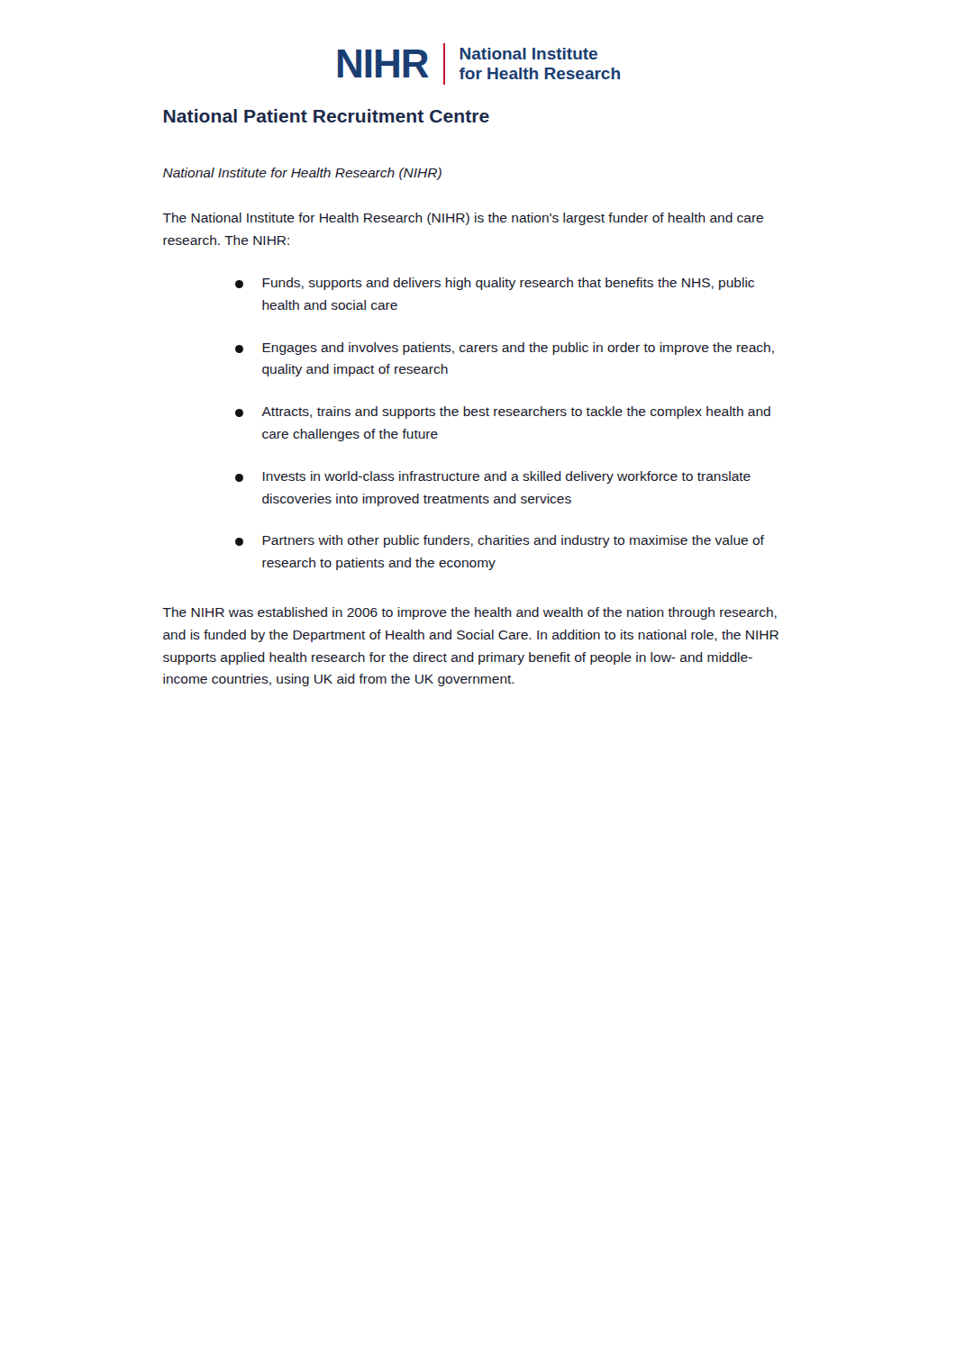NIHR National Institute
for Health Research
National Patient Recruitment Centre
National Institute for Health Research (NIHR)
The National Institute for Health Research (NIHR) is the nation's largest funder of health and care research. The NIHR:
Funds, supports and delivers high quality research that benefits the NHS, public health and social care
Engages and involves patients, carers and the public in order to improve the reach, quality and impact of research
Attracts, trains and supports the best researchers to tackle the complex health and care challenges of the future
Invests in world-class infrastructure and a skilled delivery workforce to translate discoveries into improved treatments and services
Partners with other public funders, charities and industry to maximise the value of research to patients and the economy
The NIHR was established in 2006 to improve the health and wealth of the nation through research, and is funded by the Department of Health and Social Care. In addition to its national role, the NIHR supports applied health research for the direct and primary benefit of people in low- and middle-income countries, using UK aid from the UK government.